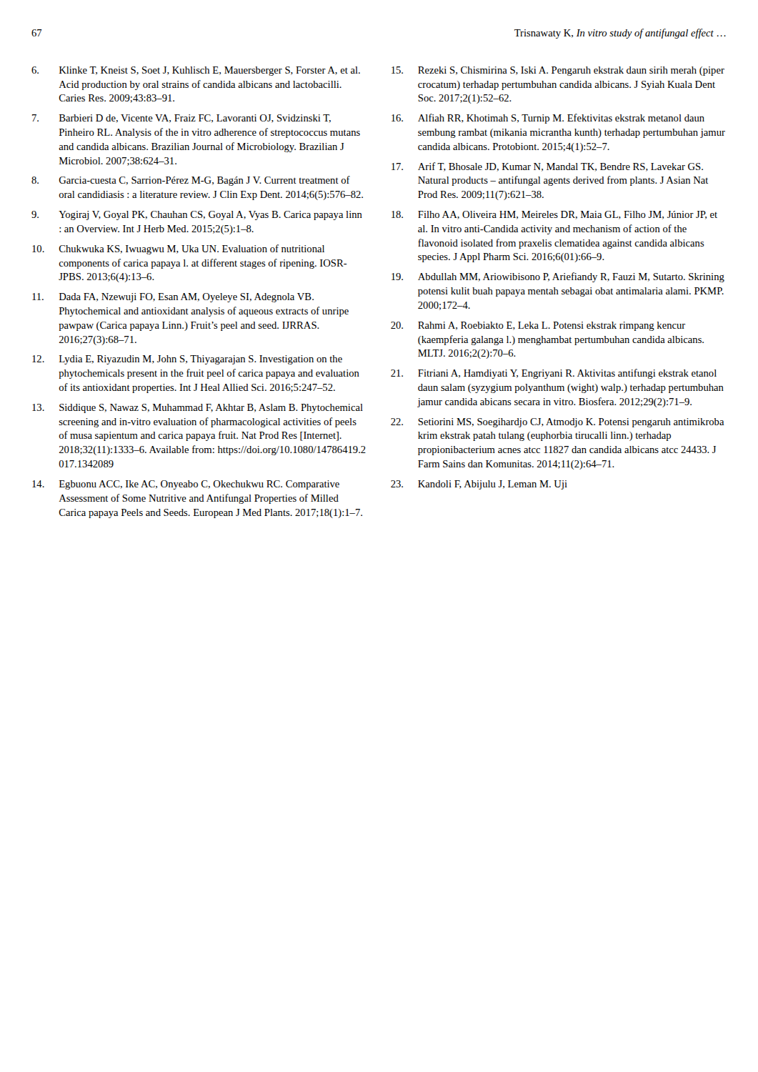67 Trisnawaty K, In vitro study of antifungal effect …
6. Klinke T, Kneist S, Soet J, Kuhlisch E, Mauersberger S, Forster A, et al. Acid production by oral strains of candida albicans and lactobacilli. Caries Res. 2009;43:83–91.
7. Barbieri D de, Vicente VA, Fraiz FC, Lavoranti OJ, Svidzinski T, Pinheiro RL. Analysis of the in vitro adherence of streptococcus mutans and candida albicans. Brazilian Journal of Microbiology. Brazilian J Microbiol. 2007;38:624–31.
8. Garcia-cuesta C, Sarrion-Pérez M-G, Bagán J V. Current treatment of oral candidiasis : a literature review. J Clin Exp Dent. 2014;6(5):576–82.
9. Yogiraj V, Goyal PK, Chauhan CS, Goyal A, Vyas B. Carica papaya linn : an Overview. Int J Herb Med. 2015;2(5):1–8.
10. Chukwuka KS, Iwuagwu M, Uka UN. Evaluation of nutritional components of carica papaya l. at different stages of ripening. IOSR-JPBS. 2013;6(4):13–6.
11. Dada FA, Nzewuji FO, Esan AM, Oyeleye SI, Adegnola VB. Phytochemical and antioxidant analysis of aqueous extracts of unripe pawpaw (Carica papaya Linn.) Fruit’s peel and seed. IJRRAS. 2016;27(3):68–71.
12. Lydia E, Riyazudin M, John S, Thiyagarajan S. Investigation on the phytochemicals present in the fruit peel of carica papaya and evaluation of its antioxidant properties. Int J Heal Allied Sci. 2016;5:247–52.
13. Siddique S, Nawaz S, Muhammad F, Akhtar B, Aslam B. Phytochemical screening and in-vitro evaluation of pharmacological activities of peels of musa sapientum and carica papaya fruit. Nat Prod Res [Internet]. 2018;32(11):1333–6. Available from: https://doi.org/10.1080/14786419.2017.1342089
14. Egbuonu ACC, Ike AC, Onyeabo C, Okechukwu RC. Comparative Assessment of Some Nutritive and Antifungal Properties of Milled Carica papaya Peels and Seeds. European J Med Plants. 2017;18(1):1–7.
15. Rezeki S, Chismirina S, Iski A. Pengaruh ekstrak daun sirih merah (piper crocatum) terhadap pertumbuhan candida albicans. J Syiah Kuala Dent Soc. 2017;2(1):52–62.
16. Alfiah RR, Khotimah S, Turnip M. Efektivitas ekstrak metanol daun sembung rambat (mikania micrantha kunth) terhadap pertumbuhan jamur candida albicans. Protobiont. 2015;4(1):52–7.
17. Arif T, Bhosale JD, Kumar N, Mandal TK, Bendre RS, Lavekar GS. Natural products – antifungal agents derived from plants. J Asian Nat Prod Res. 2009;11(7):621–38.
18. Filho AA, Oliveira HM, Meireles DR, Maia GL, Filho JM, Júnior JP, et al. In vitro anti-Candida activity and mechanism of action of the flavonoid isolated from praxelis clematidea against candida albicans species. J Appl Pharm Sci. 2016;6(01):66–9.
19. Abdullah MM, Ariowibisono P, Ariefiandy R, Fauzi M, Sutarto. Skrining potensi kulit buah papaya mentah sebagai obat antimalaria alami. PKMP. 2000;172–4.
20. Rahmi A, Roebiakto E, Leka L. Potensi ekstrak rimpang kencur (kaempferia galanga l.) menghambat pertumbuhan candida albicans. MLTJ. 2016;2(2):70–6.
21. Fitriani A, Hamdiyati Y, Engriyani R. Aktivitas antifungi ekstrak etanol daun salam (syzygium polyanthum (wight) walp.) terhadap pertumbuhan jamur candida abicans secara in vitro. Biosfera. 2012;29(2):71–9.
22. Setiorini MS, Soegihardjo CJ, Atmodjo K. Potensi pengaruh antimikroba krim ekstrak patah tulang (euphorbia tirucalli linn.) terhadap propionibacterium acnes atcc 11827 dan candida albicans atcc 24433. J Farm Sains dan Komunitas. 2014;11(2):64–71.
23. Kandoli F, Abijulu J, Leman M. Uji